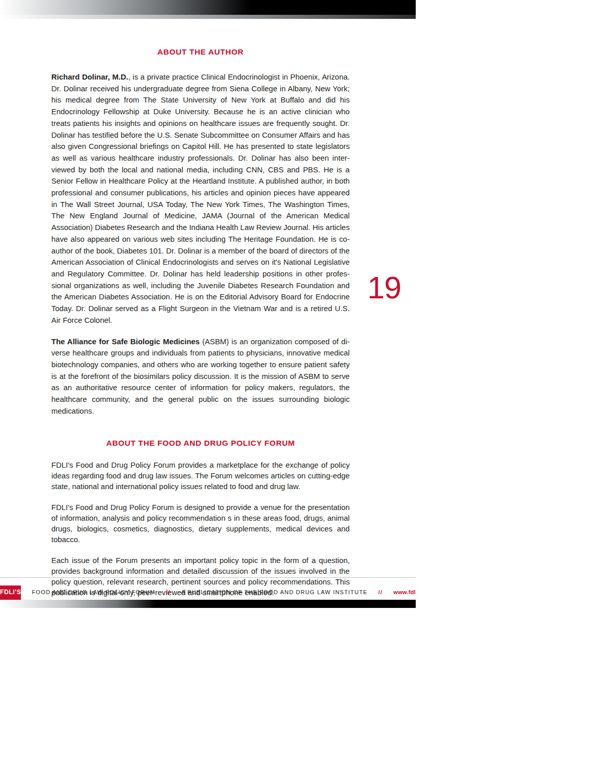19
About the Author
Richard Dolinar, M.D., is a private practice Clinical Endocrinologist in Phoenix, Arizona. Dr. Dolinar received his undergraduate degree from Siena College in Albany, New York; his medical degree from The State University of New York at Buffalo and did his Endocrinology Fellowship at Duke University. Because he is an active clinician who treats patients his insights and opinions on healthcare issues are frequently sought. Dr. Dolinar has testified before the U.S. Senate Subcommittee on Consumer Affairs and has also given Congressional briefings on Capitol Hill. He has presented to state legislators as well as various healthcare industry professionals. Dr. Dolinar has also been interviewed by both the local and national media, including CNN, CBS and PBS. He is a Senior Fellow in Healthcare Policy at the Heartland Institute. A published author, in both professional and consumer publications, his articles and opinion pieces have appeared in The Wall Street Journal, USA Today, The New York Times, The Washington Times, The New England Journal of Medicine, JAMA (Journal of the American Medical Association) Diabetes Research and the Indiana Health Law Review Journal. His articles have also appeared on various web sites including The Heritage Foundation. He is co-author of the book, Diabetes 101. Dr. Dolinar is a member of the board of directors of the American Association of Clinical Endocrinologists and serves on it's National Legislative and Regulatory Committee. Dr. Dolinar has held leadership positions in other professional organizations as well, including the Juvenile Diabetes Research Foundation and the American Diabetes Association. He is on the Editorial Advisory Board for Endocrine Today. Dr. Dolinar served as a Flight Surgeon in the Vietnam War and is a retired U.S. Air Force Colonel.
The Alliance for Safe Biologic Medicines (ASBM) is an organization composed of diverse healthcare groups and individuals from patients to physicians, innovative medical biotechnology companies, and others who are working together to ensure patient safety is at the forefront of the biosimilars policy discussion. It is the mission of ASBM to serve as an authoritative resource center of information for policy makers, regulators, the healthcare community, and the general public on the issues surrounding biologic medications.
About the Food and Drug Policy Forum
FDLI's Food and Drug Policy Forum provides a marketplace for the exchange of policy ideas regarding food and drug law issues. The Forum welcomes articles on cutting-edge state, national and international policy issues related to food and drug law.
FDLI's Food and Drug Policy Forum is designed to provide a venue for the presentation of information, analysis and policy recommendation s in these areas food, drugs, animal drugs, biologics, cosmetics, diagnostics, dietary supplements, medical devices and tobacco.
Each issue of the Forum presents an important policy topic in the form of a question, provides background information and detailed discussion of the issues involved in the policy question, relevant research, pertinent sources and policy recommendations. This publication is digital-only, peer-reviewed and smartphone enabled.
FDLI'S
FOOD AND DRUG LAW POLICY FORUM // A PUBLICATION OF THE FOOD AND DRUG LAW INSTITUTE // www.fdli.org